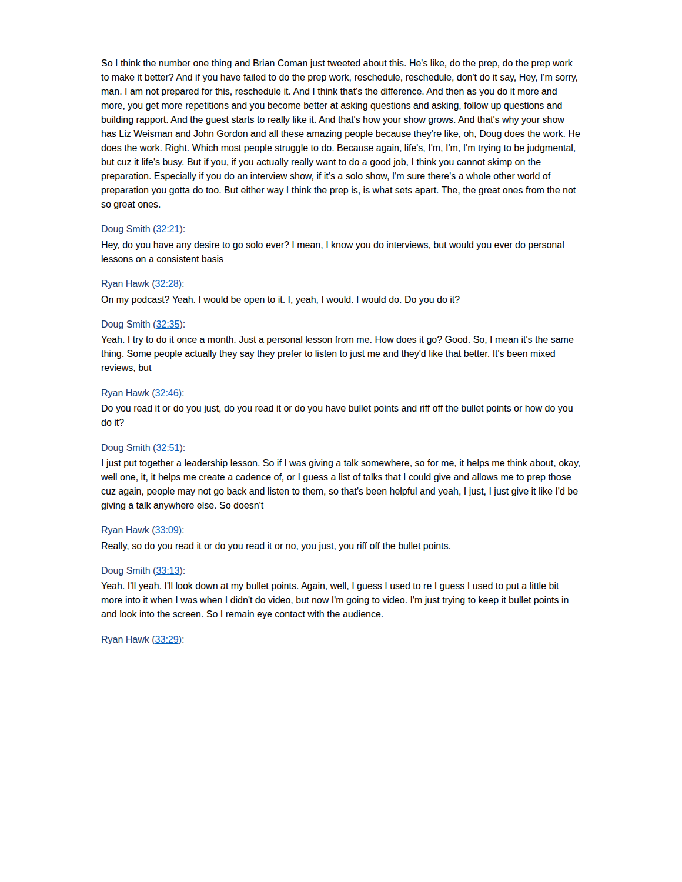So I think the number one thing and Brian Coman just tweeted about this. He's like, do the prep, do the prep work to make it better? And if you have failed to do the prep work, reschedule, reschedule, don't do it say, Hey, I'm sorry, man. I am not prepared for this, reschedule it. And I think that's the difference. And then as you do it more and more, you get more repetitions and you become better at asking questions and asking, follow up questions and building rapport. And the guest starts to really like it. And that's how your show grows. And that's why your show has Liz Weisman and John Gordon and all these amazing people because they're like, oh, Doug does the work. He does the work. Right. Which most people struggle to do. Because again, life's, I'm, I'm, I'm trying to be judgmental, but cuz it life's busy. But if you, if you actually really want to do a good job, I think you cannot skimp on the preparation. Especially if you do an interview show, if it's a solo show, I'm sure there's a whole other world of preparation you gotta do too. But either way I think the prep is, is what sets apart. The, the great ones from the not so great ones.
Doug Smith (32:21):
Hey, do you have any desire to go solo ever? I mean, I know you do interviews, but would you ever do personal lessons on a consistent basis
Ryan Hawk (32:28):
On my podcast? Yeah. I would be open to it. I, yeah, I would. I would do. Do you do it?
Doug Smith (32:35):
Yeah. I try to do it once a month. Just a personal lesson from me. How does it go? Good. So, I mean it's the same thing. Some people actually they say they prefer to listen to just me and they'd like that better. It's been mixed reviews, but
Ryan Hawk (32:46):
Do you read it or do you just, do you read it or do you have bullet points and riff off the bullet points or how do you do it?
Doug Smith (32:51):
I just put together a leadership lesson. So if I was giving a talk somewhere, so for me, it helps me think about, okay, well one, it, it helps me create a cadence of, or I guess a list of talks that I could give and allows me to prep those cuz again, people may not go back and listen to them, so that's been helpful and yeah, I just, I just give it like I'd be giving a talk anywhere else. So doesn't
Ryan Hawk (33:09):
Really, so do you read it or do you read it or no, you just, you riff off the bullet points.
Doug Smith (33:13):
Yeah. I'll yeah. I'll look down at my bullet points. Again, well, I guess I used to re I guess I used to put a little bit more into it when I was when I didn't do video, but now I'm going to video. I'm just trying to keep it bullet points in and look into the screen. So I remain eye contact with the audience.
Ryan Hawk (33:29):